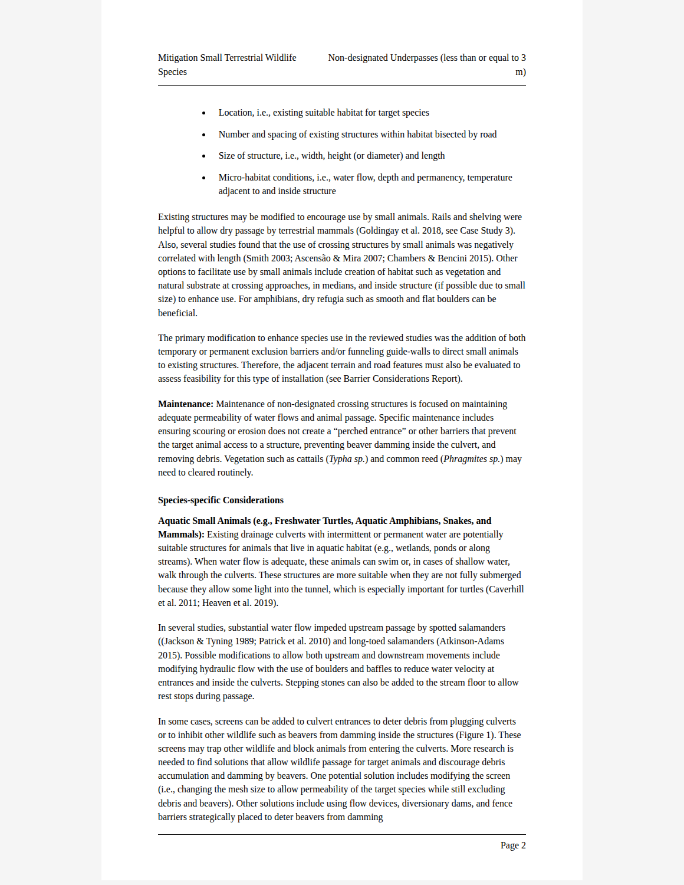Mitigation Small Terrestrial Wildlife Species Non-designated Underpasses (less than or equal to 3 m)
Location, i.e., existing suitable habitat for target species
Number and spacing of existing structures within habitat bisected by road
Size of structure, i.e., width, height (or diameter) and length
Micro-habitat conditions, i.e., water flow, depth and permanency, temperature adjacent to and inside structure
Existing structures may be modified to encourage use by small animals. Rails and shelving were helpful to allow dry passage by terrestrial mammals (Goldingay et al. 2018, see Case Study 3). Also, several studies found that the use of crossing structures by small animals was negatively correlated with length (Smith 2003; Ascensão & Mira 2007; Chambers & Bencini 2015). Other options to facilitate use by small animals include creation of habitat such as vegetation and natural substrate at crossing approaches, in medians, and inside structure (if possible due to small size) to enhance use. For amphibians, dry refugia such as smooth and flat boulders can be beneficial.
The primary modification to enhance species use in the reviewed studies was the addition of both temporary or permanent exclusion barriers and/or funneling guide-walls to direct small animals to existing structures. Therefore, the adjacent terrain and road features must also be evaluated to assess feasibility for this type of installation (see Barrier Considerations Report).
Maintenance: Maintenance of non-designated crossing structures is focused on maintaining adequate permeability of water flows and animal passage. Specific maintenance includes ensuring scouring or erosion does not create a “perched entrance” or other barriers that prevent the target animal access to a structure, preventing beaver damming inside the culvert, and removing debris. Vegetation such as cattails (Typha sp.) and common reed (Phragmites sp.) may need to cleared routinely.
Species-specific Considerations
Aquatic Small Animals (e.g., Freshwater Turtles, Aquatic Amphibians, Snakes, and Mammals): Existing drainage culverts with intermittent or permanent water are potentially suitable structures for animals that live in aquatic habitat (e.g., wetlands, ponds or along streams). When water flow is adequate, these animals can swim or, in cases of shallow water, walk through the culverts. These structures are more suitable when they are not fully submerged because they allow some light into the tunnel, which is especially important for turtles (Caverhill et al. 2011; Heaven et al. 2019).
In several studies, substantial water flow impeded upstream passage by spotted salamanders ((Jackson & Tyning 1989; Patrick et al. 2010) and long-toed salamanders (Atkinson-Adams 2015). Possible modifications to allow both upstream and downstream movements include modifying hydraulic flow with the use of boulders and baffles to reduce water velocity at entrances and inside the culverts. Stepping stones can also be added to the stream floor to allow rest stops during passage.
In some cases, screens can be added to culvert entrances to deter debris from plugging culverts or to inhibit other wildlife such as beavers from damming inside the structures (Figure 1). These screens may trap other wildlife and block animals from entering the culverts. More research is needed to find solutions that allow wildlife passage for target animals and discourage debris accumulation and damming by beavers. One potential solution includes modifying the screen (i.e., changing the mesh size to allow permeability of the target species while still excluding debris and beavers). Other solutions include using flow devices, diversionary dams, and fence barriers strategically placed to deter beavers from damming
Page 2